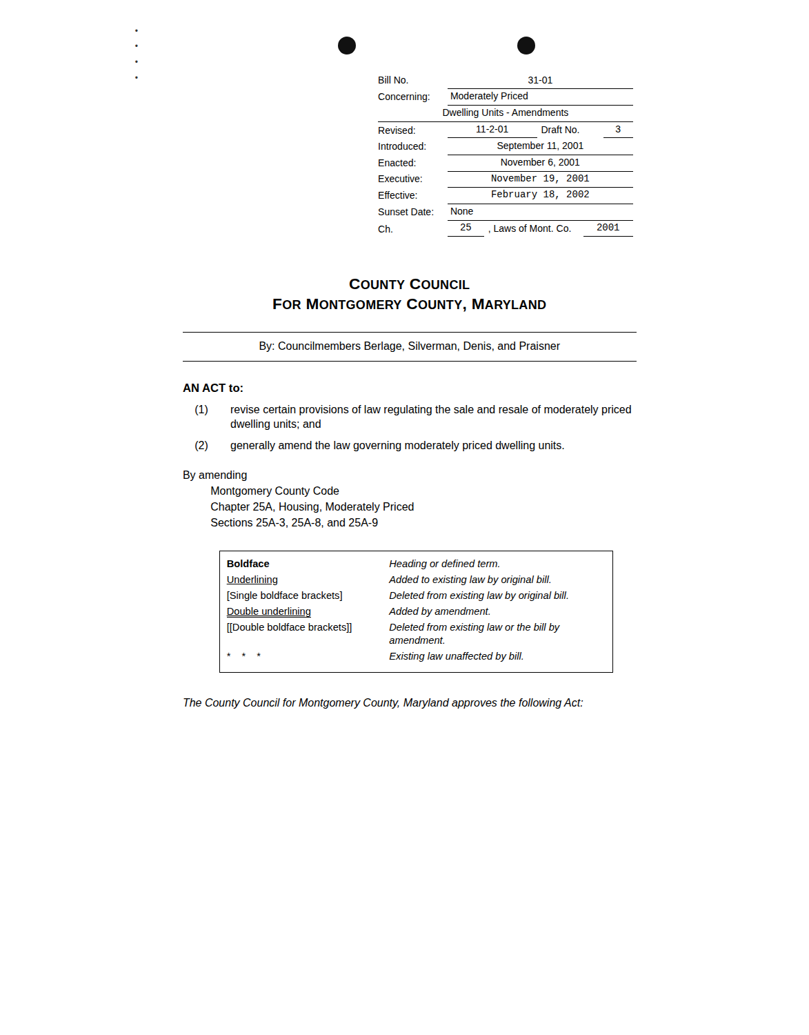•
•
•
•
| Bill No. | 31-01 |
| Concerning: | Moderately Priced |
| Dwelling Units - Amendments |
| Revised: | / 11-2-01 / Draft No. / 3 / |
| Introduced: | September 11, 2001 |
| Enacted: | November 6, 2001 |
| Executive: | November 19, 2001 |
| Effective: | February 18, 2002 |
| Sunset Date: | None |
| Ch. | / 25 / , Laws of Mont. Co. / 2001 / |
COUNTY COUNCIL
FOR MONTGOMERY COUNTY, MARYLAND
By: Councilmembers Berlage, Silverman, Denis, and Praisner
AN ACT to:
(1) revise certain provisions of law regulating the sale and resale of moderately priced dwelling units; and
(2) generally amend the law governing moderately priced dwelling units.
By amending
Montgomery County Code
Chapter 25A, Housing, Moderately Priced
Sections 25A-3, 25A-8, and 25A-9
| Boldface | Heading or defined term. |
| Underlining | Added to existing law by original bill. |
| [Single boldface brackets] | Deleted from existing law by original bill. |
| Double underlining | Added by amendment. |
| [[Double boldface brackets]] | Deleted from existing law or the bill by amendment. |
| * * * | Existing law unaffected by bill. |
The County Council for Montgomery County, Maryland approves the following Act: